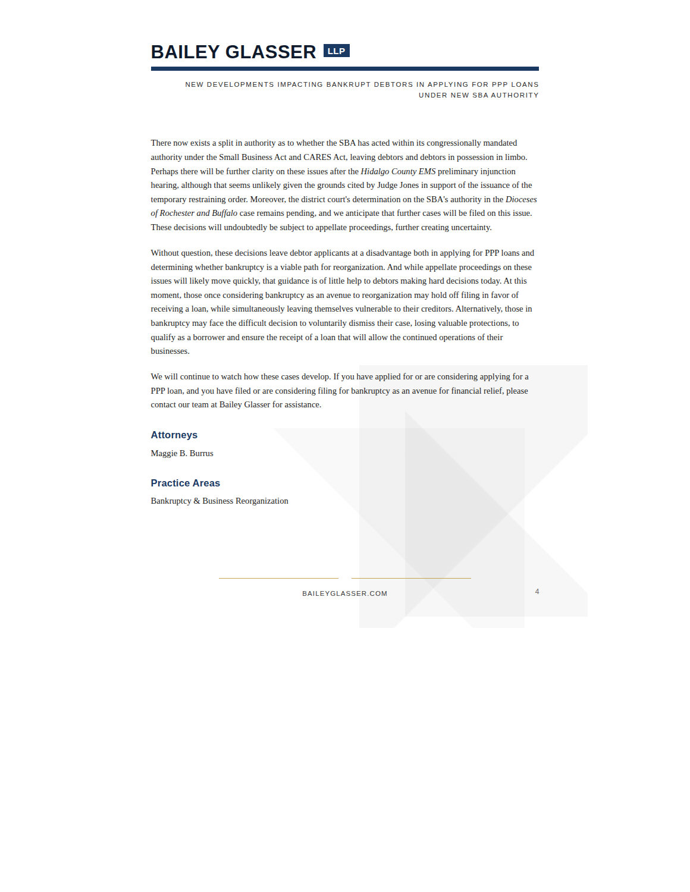BAILEY GLASSER LLP
New Developments Impacting Bankrupt Debtors in Applying for PPP Loans
Under New SBA Authority
There now exists a split in authority as to whether the SBA has acted within its congressionally mandated authority under the Small Business Act and CARES Act, leaving debtors and debtors in possession in limbo. Perhaps there will be further clarity on these issues after the Hidalgo County EMS preliminary injunction hearing, although that seems unlikely given the grounds cited by Judge Jones in support of the issuance of the temporary restraining order. Moreover, the district court's determination on the SBA's authority in the Dioceses of Rochester and Buffalo case remains pending, and we anticipate that further cases will be filed on this issue. These decisions will undoubtedly be subject to appellate proceedings, further creating uncertainty.
Without question, these decisions leave debtor applicants at a disadvantage both in applying for PPP loans and determining whether bankruptcy is a viable path for reorganization. And while appellate proceedings on these issues will likely move quickly, that guidance is of little help to debtors making hard decisions today. At this moment, those once considering bankruptcy as an avenue to reorganization may hold off filing in favor of receiving a loan, while simultaneously leaving themselves vulnerable to their creditors. Alternatively, those in bankruptcy may face the difficult decision to voluntarily dismiss their case, losing valuable protections, to qualify as a borrower and ensure the receipt of a loan that will allow the continued operations of their businesses.
We will continue to watch how these cases develop. If you have applied for or are considering applying for a PPP loan, and you have filed or are considering filing for bankruptcy as an avenue for financial relief, please contact our team at Bailey Glasser for assistance.
Attorneys
Maggie B. Burrus
Practice Areas
Bankruptcy & Business Reorganization
BAILEYGLASSER.COM 4